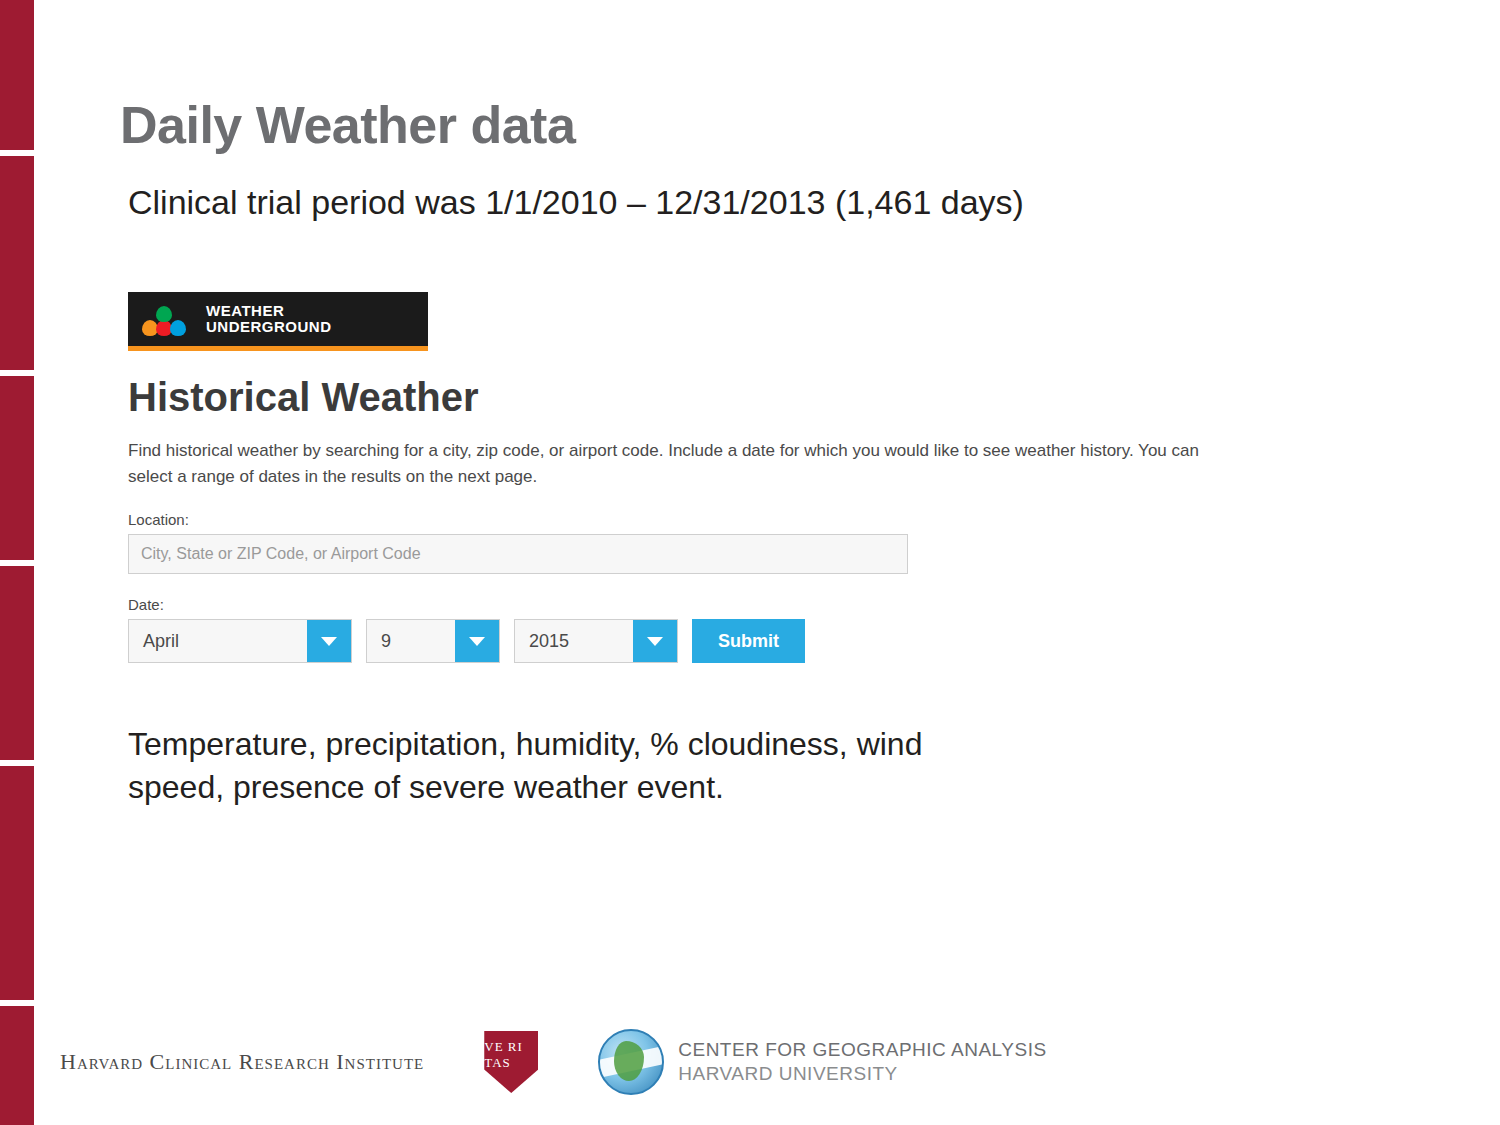Daily Weather data
Clinical trial period was 1/1/2010 – 12/31/2013 (1,461 days)
WEATHER
UNDERGROUND
Historical Weather
Find historical weather by searching for a city, zip code, or airport code. Include a date for which you would like to see weather history. You can select a range of dates in the results on the next page.
Location:
City, State or ZIP Code, or Airport Code
Date:
April
9
2015
Submit
Temperature, precipitation, humidity, % cloudiness, wind
speed, presence of severe weather event.
Harvard Clinical Research Institute
VE RI TAS
CENTER FOR GEOGRAPHIC ANALYSIS
HARVARD UNIVERSITY